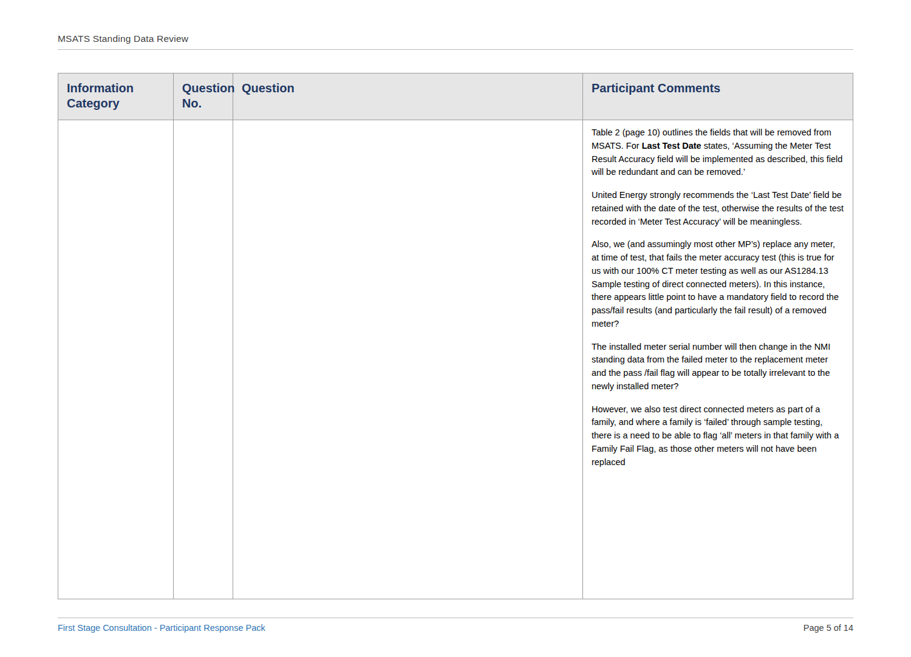MSATS Standing Data Review
| Information Category | Question No. | Question | Participant Comments |
| --- | --- | --- | --- |
| | | | Table 2 (page 10) outlines the fields that will be removed from MSATS. For Last Test Date states, ‘Assuming the Meter Test Result Accuracy field will be implemented as described, this field will be redundant and can be removed.’ United Energy strongly recommends the ‘Last Test Date’ field be retained with the date of the test, otherwise the results of the test recorded in ‘Meter Test Accuracy’ will be meaningless. Also, we (and assumingly most other MP’s) replace any meter, at time of test, that fails the meter accuracy test (this is true for us with our 100% CT meter testing as well as our AS1284.13 Sample testing of direct connected meters). In this instance, there appears little point to have a mandatory field to record the pass/fail results (and particularly the fail result) of a removed meter? The installed meter serial number will then change in the NMI standing data from the failed meter to the replacement meter and the pass /fail flag will appear to be totally irrelevant to the newly installed meter? However, we also test direct connected meters as part of a family, and where a family is ‘failed’ through sample testing, there is a need to be able to flag ‘all’ meters in that family with a Family Fail Flag, as those other meters will not have been replaced |
First Stage Consultation - Participant Response Pack
Page 5 of 14